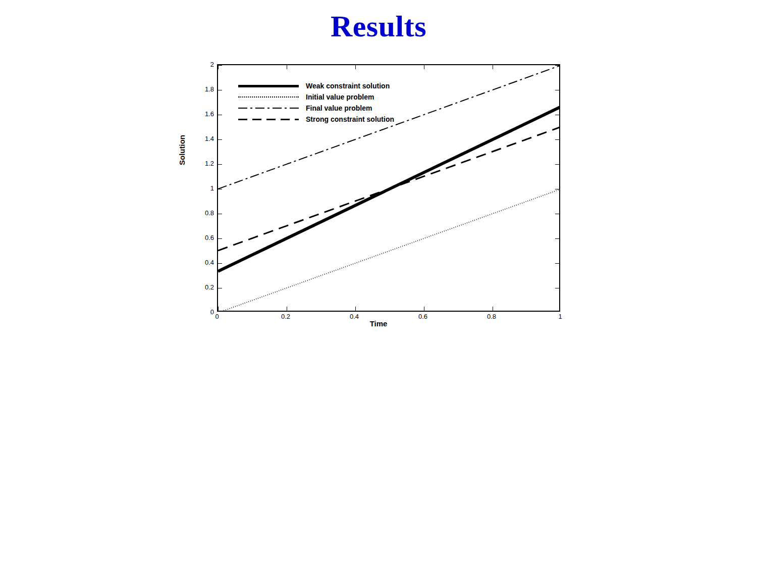Results
Solution
Time
2
1.8
1.6
1.4
1.2
1
0.8
0.6
0.4
0.2
0
0
0.2
0.4
0.6
0.8
1
Weak constraint solution
Initial value problem
Final value problem
Strong constraint solution